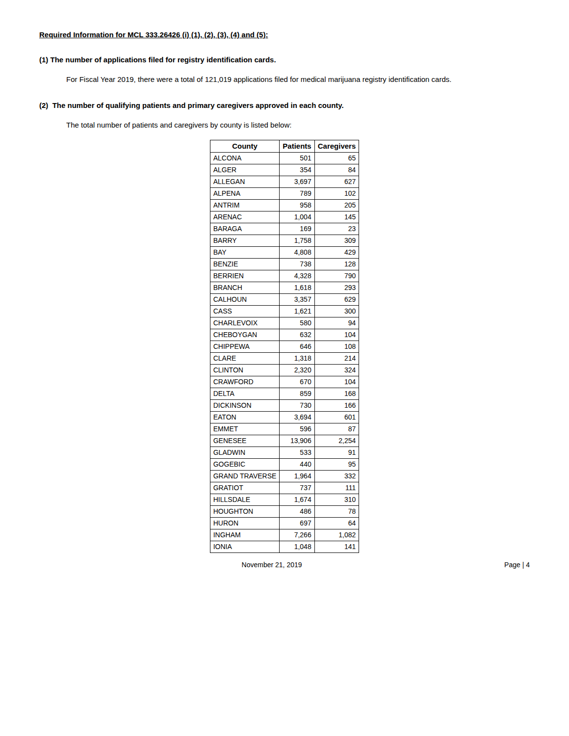Required Information for MCL 333.26426 (i) (1), (2), (3), (4) and (5):
(1) The number of applications filed for registry identification cards.
For Fiscal Year 2019, there were a total of 121,019 applications filed for medical marijuana registry identification cards.
(2) The number of qualifying patients and primary caregivers approved in each county.
The total number of patients and caregivers by county is listed below:
| County | Patients | Caregivers |
| --- | --- | --- |
| ALCONA | 501 | 65 |
| ALGER | 354 | 84 |
| ALLEGAN | 3,697 | 627 |
| ALPENA | 789 | 102 |
| ANTRIM | 958 | 205 |
| ARENAC | 1,004 | 145 |
| BARAGA | 169 | 23 |
| BARRY | 1,758 | 309 |
| BAY | 4,808 | 429 |
| BENZIE | 738 | 128 |
| BERRIEN | 4,328 | 790 |
| BRANCH | 1,618 | 293 |
| CALHOUN | 3,357 | 629 |
| CASS | 1,621 | 300 |
| CHARLEVOIX | 580 | 94 |
| CHEBOYGAN | 632 | 104 |
| CHIPPEWA | 646 | 108 |
| CLARE | 1,318 | 214 |
| CLINTON | 2,320 | 324 |
| CRAWFORD | 670 | 104 |
| DELTA | 859 | 168 |
| DICKINSON | 730 | 166 |
| EATON | 3,694 | 601 |
| EMMET | 596 | 87 |
| GENESEE | 13,906 | 2,254 |
| GLADWIN | 533 | 91 |
| GOGEBIC | 440 | 95 |
| GRAND TRAVERSE | 1,964 | 332 |
| GRATIOT | 737 | 111 |
| HILLSDALE | 1,674 | 310 |
| HOUGHTON | 486 | 78 |
| HURON | 697 | 64 |
| INGHAM | 7,266 | 1,082 |
| IONIA | 1,048 | 141 |
November 21, 2019
Page | 4